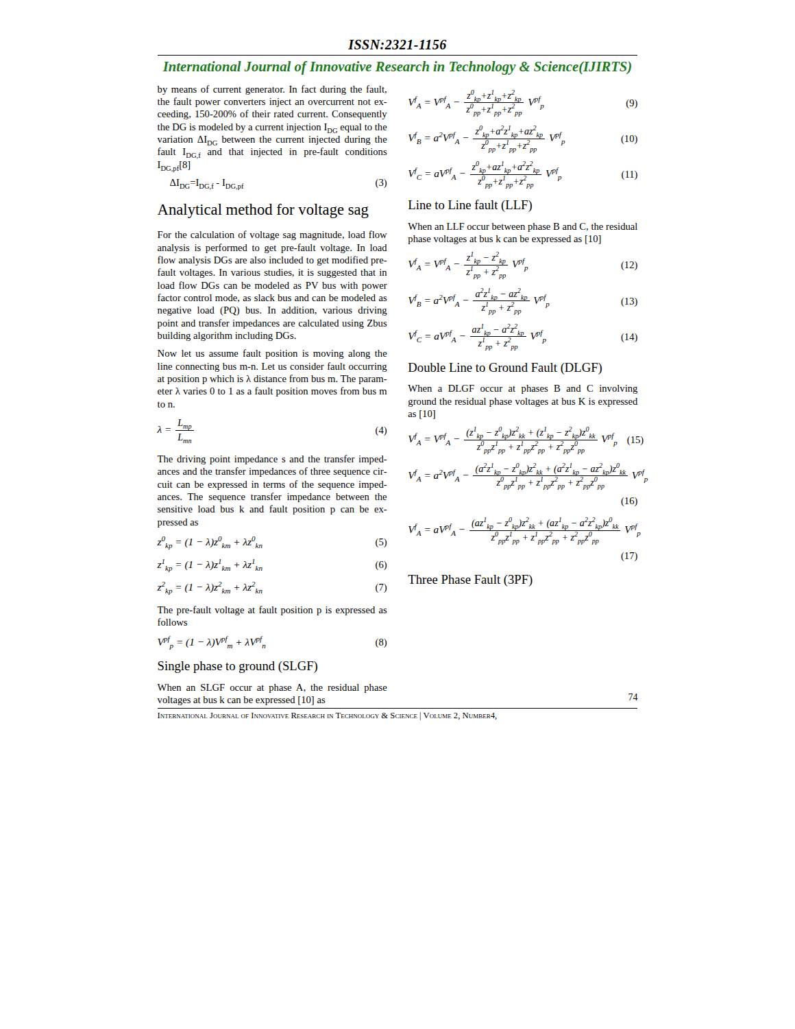ISSN:2321-1156
International Journal of Innovative Research in Technology & Science(IJIRTS)
by means of current generator. In fact during the fault, the fault power converters inject an overcurrent not exceeding, 150-200% of their rated current. Consequently the DG is modeled by a current injection IDG equal to the variation ΔIDG between the current injected during the fault IDG,f and that injected in pre-fault conditions IDG,pf[8]
ΔIDG=IDG,f - IDG,pf (3)
Analytical method for voltage sag
For the calculation of voltage sag magnitude, load flow analysis is performed to get pre-fault voltage. In load flow analysis DGs are also included to get modified pre-fault voltages. In various studies, it is suggested that in load flow DGs can be modeled as PV bus with power factor control mode, as slack bus and can be modeled as negative load (PQ) bus. In addition, various driving point and transfer impedances are calculated using Zbus building algorithm including DGs.
Now let us assume fault position is moving along the line connecting bus m-n. Let us consider fault occurring at position p which is λ distance from bus m. The parameter λ varies 0 to 1 as a fault position moves from bus m to n.
λ = Lmp Lmn (4)
The driving point impedance s and the transfer impedances and the transfer impedances of three sequence circuit can be expressed in terms of the sequence impedances. The sequence transfer impedance between the sensitive load bus k and fault position p can be expressed as
z0kp = (1 − λ)z0km + λz0kn (5)
z1kp = (1 − λ)z1km + λz1kn (6)
z2kp = (1 − λ)z2km + λz2kn (7)
The pre-fault voltage at fault position p is expressed as follows
Vpfp = (1 − λ)Vpfm + λVpfn (8)
Single phase to ground (SLGF)
When an SLGF occur at phase A, the residual phase voltages at bus k can be expressed [10] as
VfA = VpfA − z0kp+z1kp+z2kp z0pp+z1pp+z2pp Vpfp (9)
VfB = a2VpfA − z0kp+a2z1kp+az2kp z0pp+z1pp+z2pp Vpfp (10)
VfC = aVpfA − z0kp+az1kp+a2z2kp z0pp+z1pp+z2pp Vpfp (11)
Line to Line fault (LLF)
When an LLF occur between phase B and C, the residual phase voltages at bus k can be expressed as [10]
VfA = VpfA − z1kp − z2kp z1pp + z2pp Vpfp (12)
VfB = a2VpfA − a2z1kp − az2kp z1pp + z2pp Vpfp (13)
VfC = aVpfA − az1kp − a2z2kp z1pp + z2pp Vpfp (14)
Double Line to Ground Fault (DLGF)
When a DLGF occur at phases B and C involving ground the residual phase voltages at bus K is expressed as [10]
VfA = VpfA − (z1kp − z0kp)z2kk + (z1kp − z2kp)z0kk z0ppz1pp + z1ppz2pp + z2ppz0pp Vpfp (15)
VfA = a2VpfA − (a2z1kp − z0kp)z2kk + (a2z1kp − az2kp)z0kk z0ppz1pp + z1ppz2pp + z2ppz0pp Vpfp
(16)
VfA = aVpfA − (az1kp − z0kp)z2kk + (az1kp − a2z2kp)z0kk z0ppz1pp + z1ppz2pp + z2ppz0pp Vpfp
(17)
Three Phase Fault (3PF)
74
International Journal of Innovative Research in Technology & Science | Volume 2, Number4,